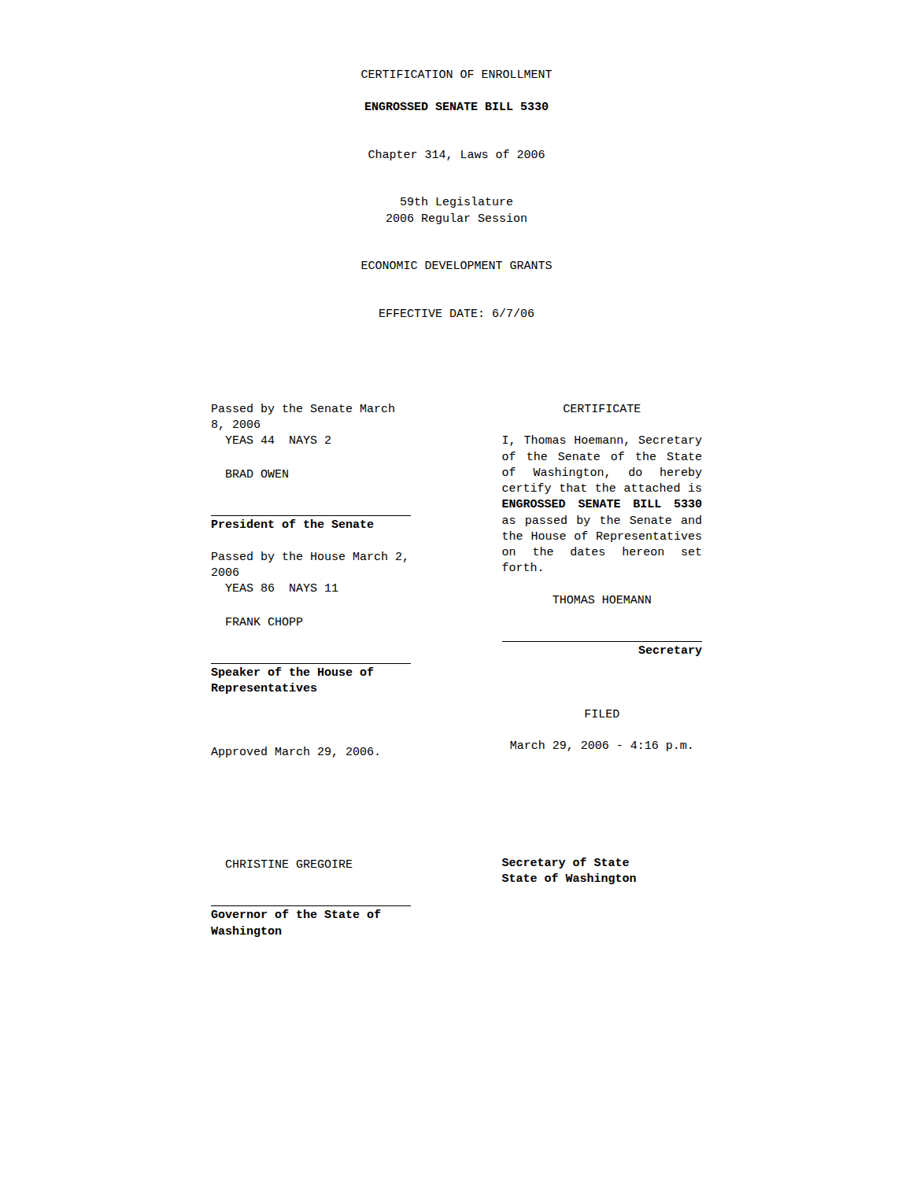CERTIFICATION OF ENROLLMENT
ENGROSSED SENATE BILL 5330
Chapter 314, Laws of 2006
59th Legislature
2006 Regular Session
ECONOMIC DEVELOPMENT GRANTS
EFFECTIVE DATE: 6/7/06
Passed by the Senate March 8, 2006
YEAS 44 NAYS 2
BRAD OWEN
President of the Senate
Passed by the House March 2, 2006
YEAS 86 NAYS 11
FRANK CHOPP
Speaker of the House of Representatives
Approved March 29, 2006.
CERTIFICATE
I, Thomas Hoemann, Secretary of the Senate of the State of Washington, do hereby certify that the attached is ENGROSSED SENATE BILL 5330 as passed by the Senate and the House of Representatives on the dates hereon set forth.
THOMAS HOEMANN
Secretary
FILED
March 29, 2006 - 4:16 p.m.
CHRISTINE GREGOIRE
Governor of the State of Washington
Secretary of State
State of Washington